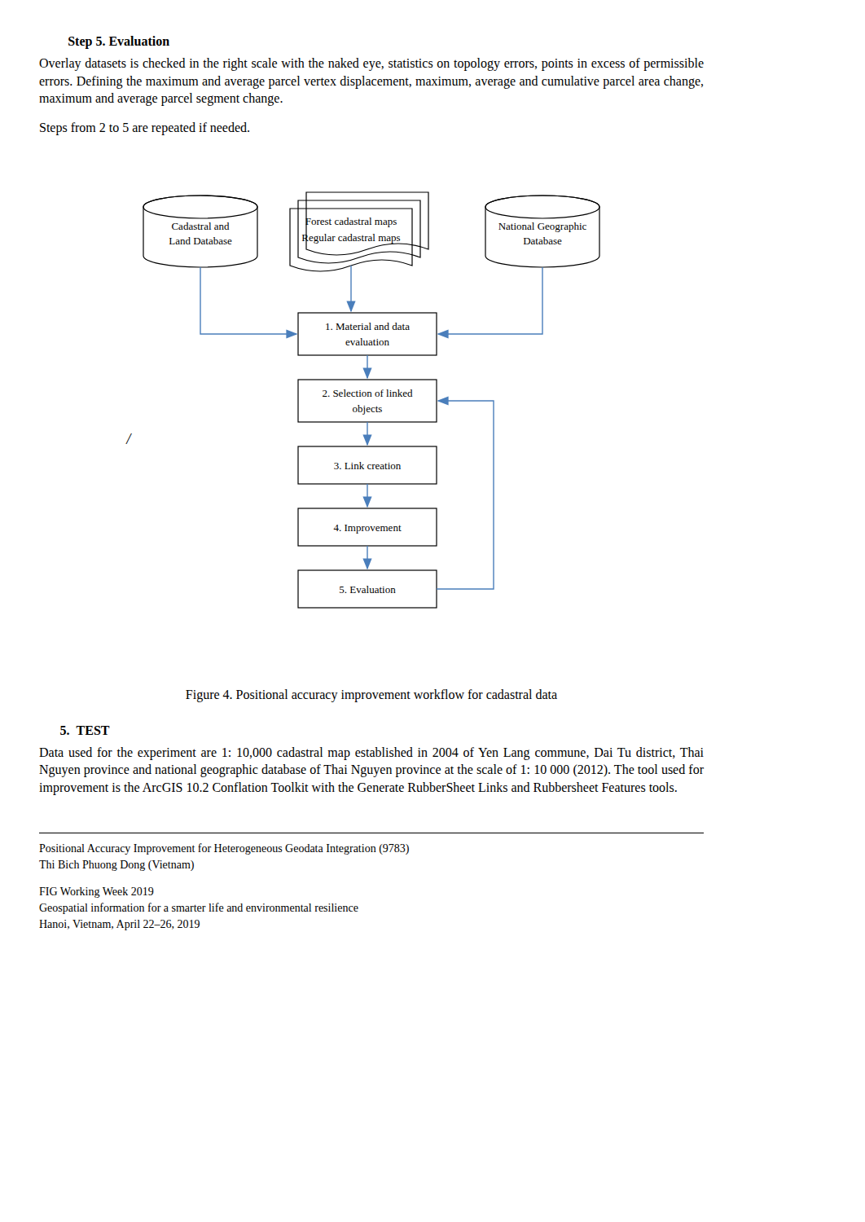Step 5. Evaluation
Overlay datasets is checked in the right scale with the naked eye, statistics on topology errors, points in excess of permissible errors. Defining the maximum and average parcel vertex displacement, maximum, average and cumulative parcel area change, maximum and average parcel segment change.
Steps from 2 to 5 are repeated if needed.
/ Cadastral and Land Database Forest cadastral maps Regular cadastral maps National Geographic Database 1. Material and data evaluation 2. Selection of linked objects 3. Link creation 4. Improvement 5. Evaluation
Figure 4. Positional accuracy improvement workflow for cadastral data
5. TEST
Data used for the experiment are 1: 10,000 cadastral map established in 2004 of Yen Lang commune, Dai Tu district, Thai Nguyen province and national geographic database of Thai Nguyen province at the scale of 1: 10 000 (2012). The tool used for improvement is the ArcGIS 10.2 Conflation Toolkit with the Generate RubberSheet Links and Rubbersheet Features tools.
Positional Accuracy Improvement for Heterogeneous Geodata Integration (9783)
Thi Bich Phuong Dong (Vietnam)
FIG Working Week 2019
Geospatial information for a smarter life and environmental resilience
Hanoi, Vietnam, April 22–26, 2019